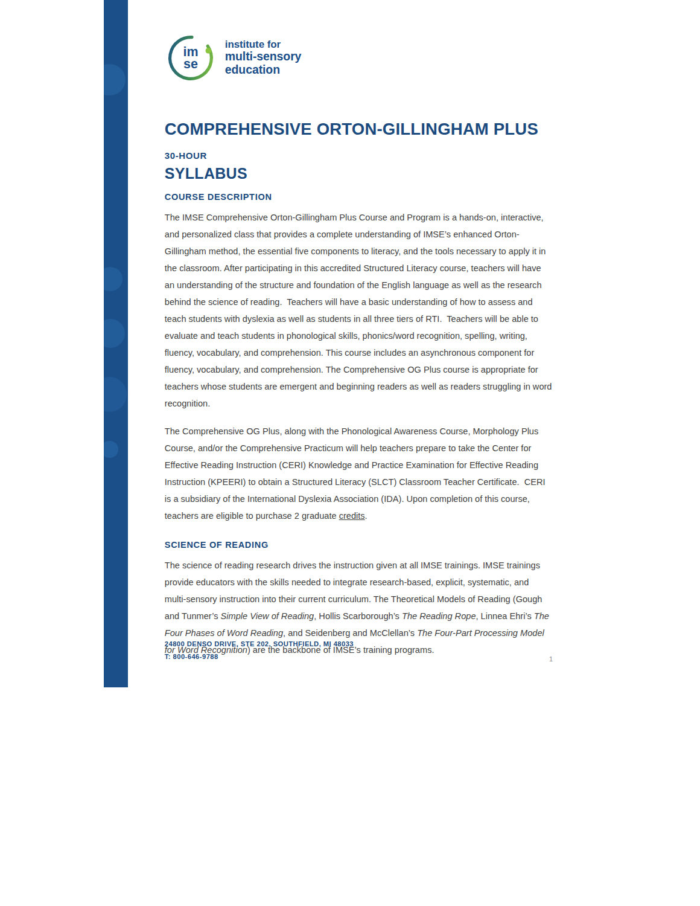im se
institute for
multi-sensory
education
Comprehensive Orton-Gillingham Plus
30-Hour
Syllabus
Course Description
The IMSE Comprehensive Orton-Gillingham Plus Course and Program is a hands-on, interactive, and personalized class that provides a complete understanding of IMSE’s enhanced Orton-Gillingham method, the essential five components to literacy, and the tools necessary to apply it in the classroom. After participating in this accredited Structured Literacy course, teachers will have an understanding of the structure and foundation of the English language as well as the research behind the science of reading. Teachers will have a basic understanding of how to assess and teach students with dyslexia as well as students in all three tiers of RTI. Teachers will be able to evaluate and teach students in phonological skills, phonics/word recognition, spelling, writing, fluency, vocabulary, and comprehension. This course includes an asynchronous component for fluency, vocabulary, and comprehension. The Comprehensive OG Plus course is appropriate for teachers whose students are emergent and beginning readers as well as readers struggling in word recognition.
The Comprehensive OG Plus, along with the Phonological Awareness Course, Morphology Plus Course, and/or the Comprehensive Practicum will help teachers prepare to take the Center for Effective Reading Instruction (CERI) Knowledge and Practice Examination for Effective Reading Instruction (KPEERI) to obtain a Structured Literacy (SLCT) Classroom Teacher Certificate. CERI is a subsidiary of the International Dyslexia Association (IDA). Upon completion of this course, teachers are eligible to purchase 2 graduate credits.
Science of Reading
The science of reading research drives the instruction given at all IMSE trainings. IMSE trainings provide educators with the skills needed to integrate research-based, explicit, systematic, and multi-sensory instruction into their current curriculum. The Theoretical Models of Reading (Gough and Tunmer’s Simple View of Reading, Hollis Scarborough’s The Reading Rope, Linnea Ehri’s The Four Phases of Word Reading, and Seidenberg and McClellan’s The Four-Part Processing Model for Word Recognition) are the backbone of IMSE’s training programs.
24800 Denso Drive, Ste 202, Southfield, MI 48033
T: 800-646-9788
1